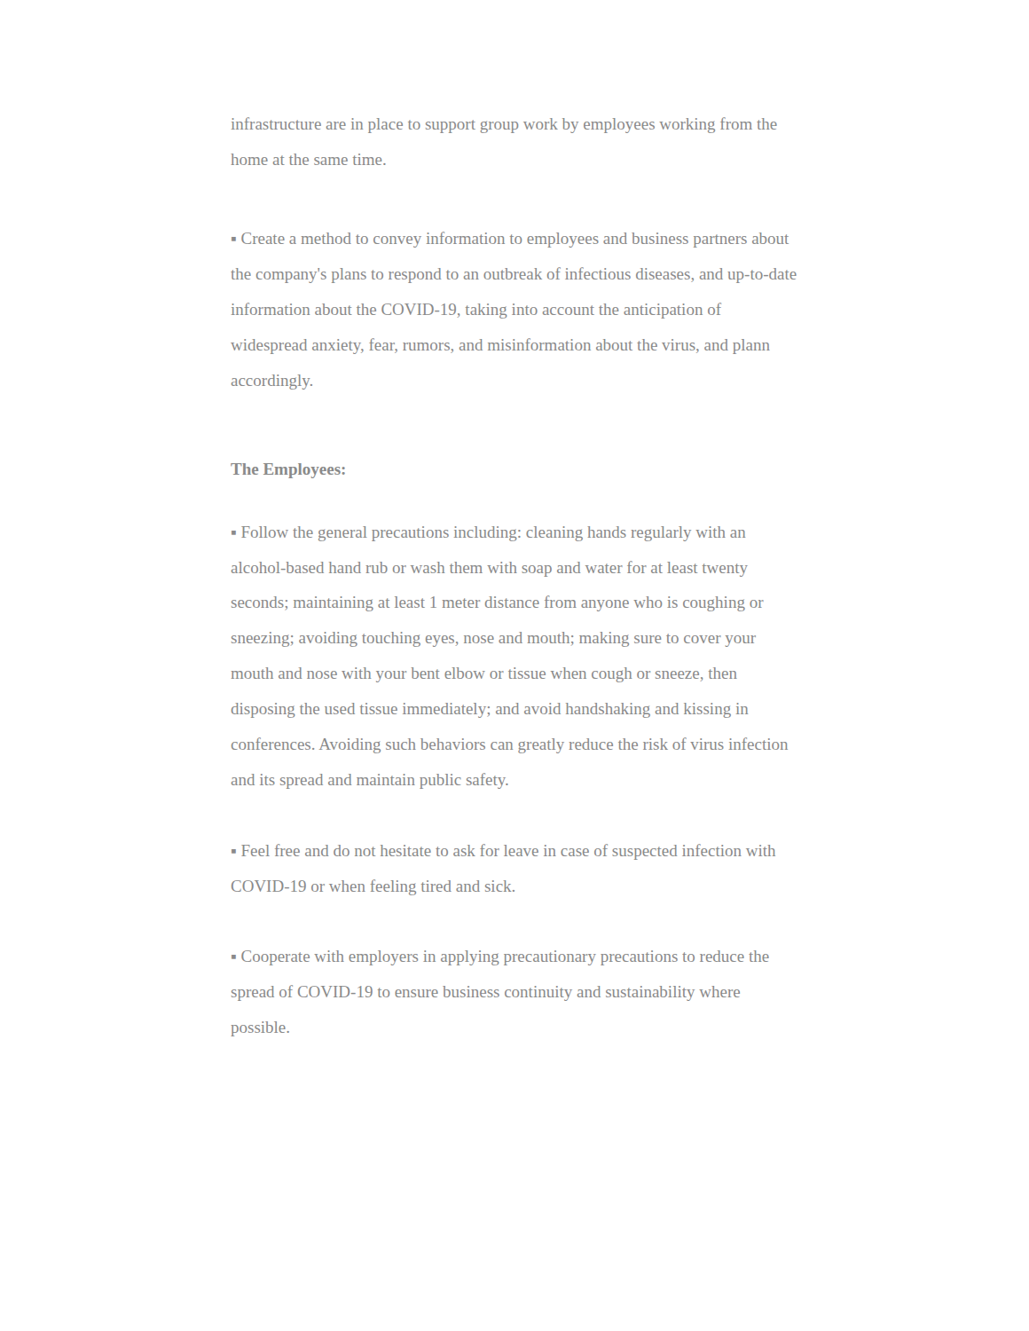infrastructure are in place to support group work by employees working from the home at the same time.
▪ Create a method to convey information to employees and business partners about the company's plans to respond to an outbreak of infectious diseases, and up-to-date information about the COVID-19, taking into account the anticipation of widespread anxiety, fear, rumors, and misinformation about the virus, and plann accordingly.
The Employees:
▪ Follow the general precautions including: cleaning hands regularly with an alcohol-based hand rub or wash them with soap and water for at least twenty seconds; maintaining at least 1 meter distance from anyone who is coughing or sneezing; avoiding touching eyes, nose and mouth; making sure to cover your mouth and nose with your bent elbow or tissue when cough or sneeze, then disposing the used tissue immediately; and avoid handshaking and kissing in conferences. Avoiding such behaviors can greatly reduce the risk of virus infection and its spread and maintain public safety.
▪ Feel free and do not hesitate to ask for leave in case of suspected infection with COVID-19 or when feeling tired and sick.
▪ Cooperate with employers in applying precautionary precautions to reduce the spread of COVID-19 to ensure business continuity and sustainability where possible.